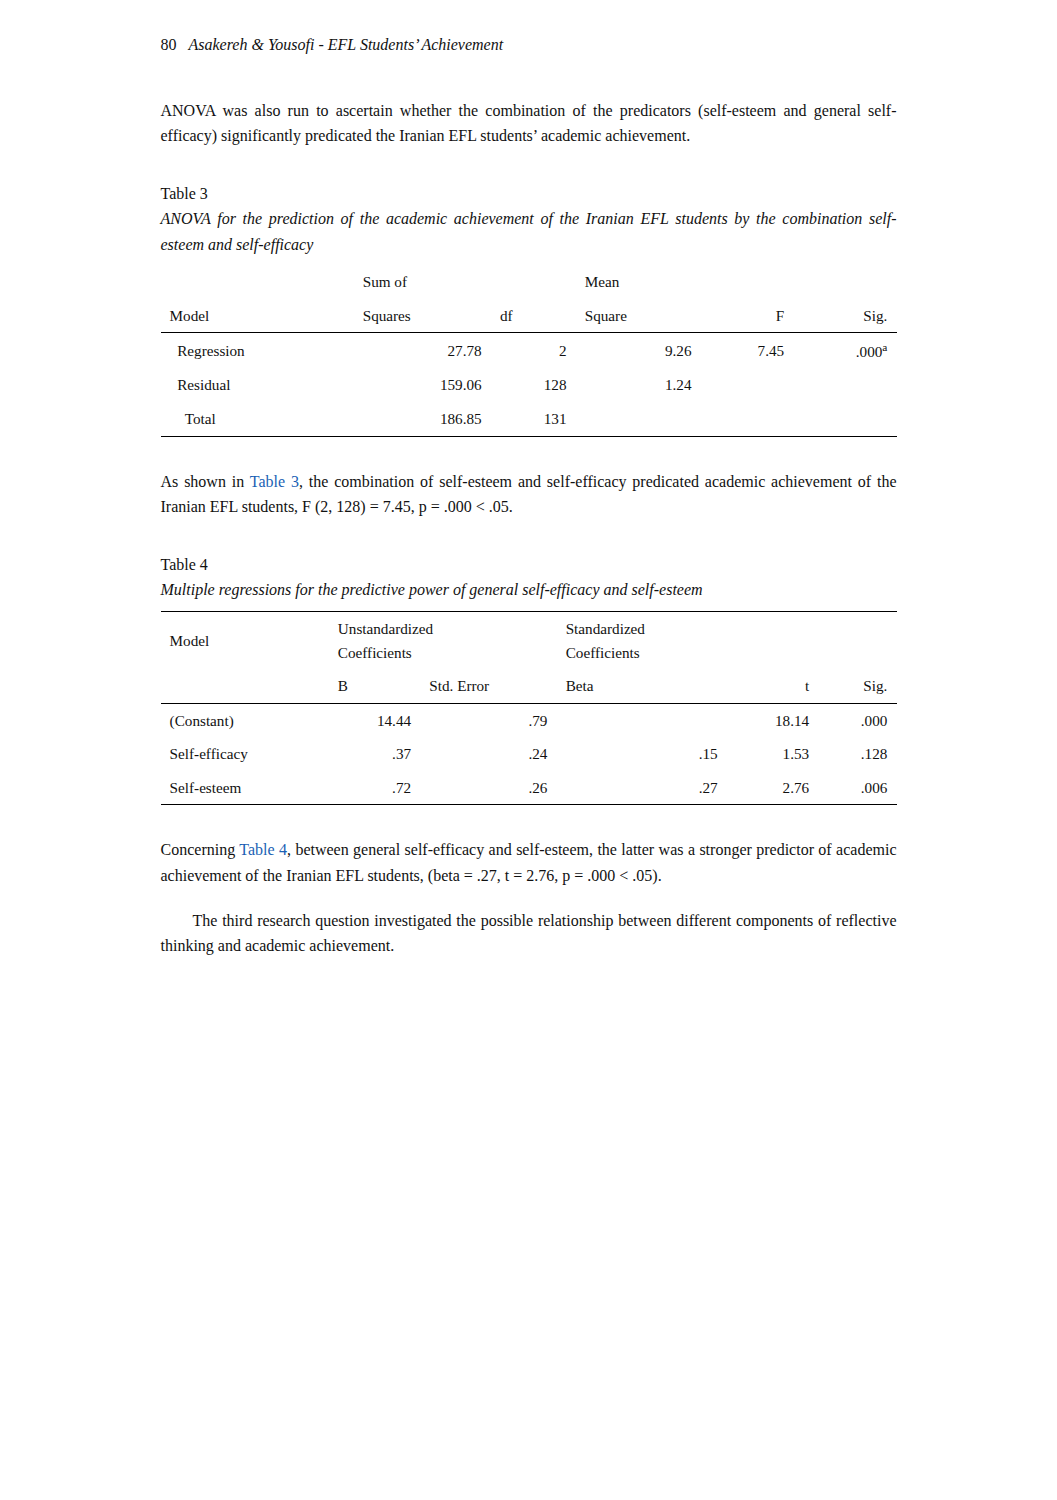80 Asakereh & Yousofi - EFL Students’ Achievement
ANOVA was also run to ascertain whether the combination of the predicators (self-esteem and general self-efficacy) significantly predicated the Iranian EFL students’ academic achievement.
Table 3
ANOVA for the prediction of the academic achievement of the Iranian EFL students by the combination self-esteem and self-efficacy
| | Sum of | | Mean | | |
| --- | --- | --- | --- | --- | --- |
| Model | Squares | df | Square | F | Sig. |
| Regression | 27.78 | 2 | 9.26 | 7.45 | .000 a |
| Residual | 159.06 | 128 | 1.24 | | |
| Total | 186.85 | 131 | | | |
As shown in Table 3, the combination of self-esteem and self-efficacy predicated academic achievement of the Iranian EFL students, F (2, 128) = 7.45, p = .000 < .05.
Table 4
Multiple regressions for the predictive power of general self-efficacy and self-esteem
| Model | Unstandardized Coefficients | Standardized Coefficients | | |
| --- | --- | --- | --- | --- |
| | B | Std. Error | Beta | | t | Sig. |
| (Constant) | 14.44 | .79 | | | 18.14 | .000 |
| Self-efficacy | .37 | .24 | | .15 | 1.53 | .128 |
| Self-esteem | .72 | .26 | | .27 | 2.76 | .006 |
Concerning Table 4, between general self-efficacy and self-esteem, the latter was a stronger predictor of academic achievement of the Iranian EFL students, (beta = .27, t = 2.76, p = .000 < .05).
The third research question investigated the possible relationship between different components of reflective thinking and academic achievement.